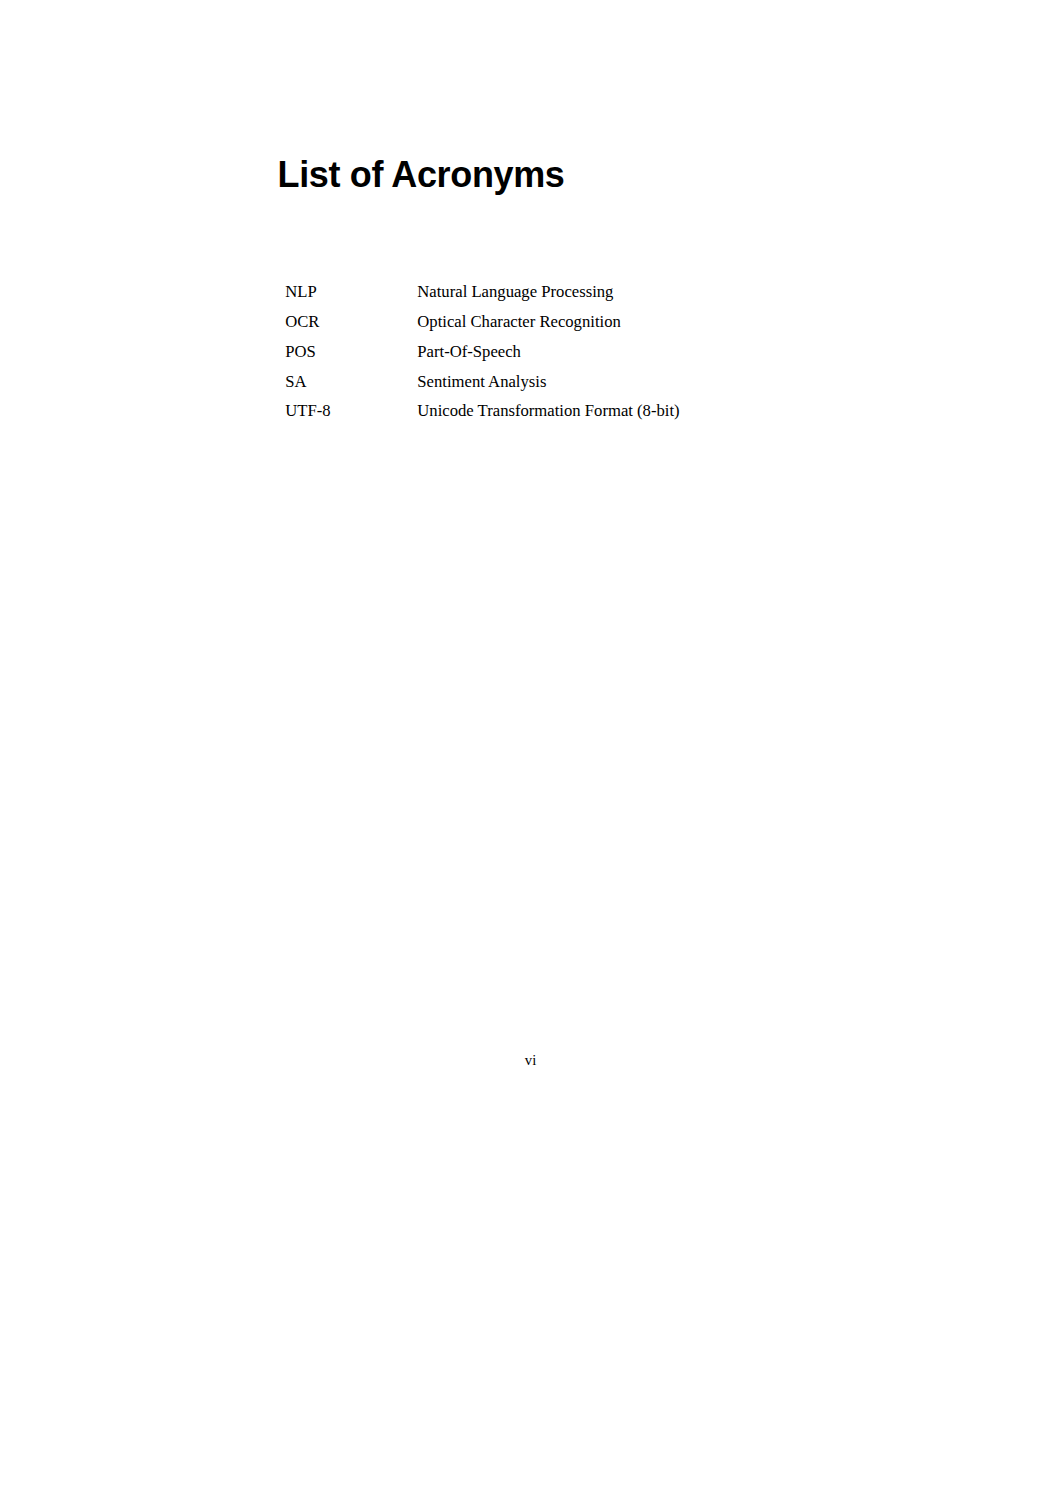List of Acronyms
| NLP | Natural Language Processing |
| OCR | Optical Character Recognition |
| POS | Part-Of-Speech |
| SA | Sentiment Analysis |
| UTF-8 | Unicode Transformation Format (8-bit) |
vi